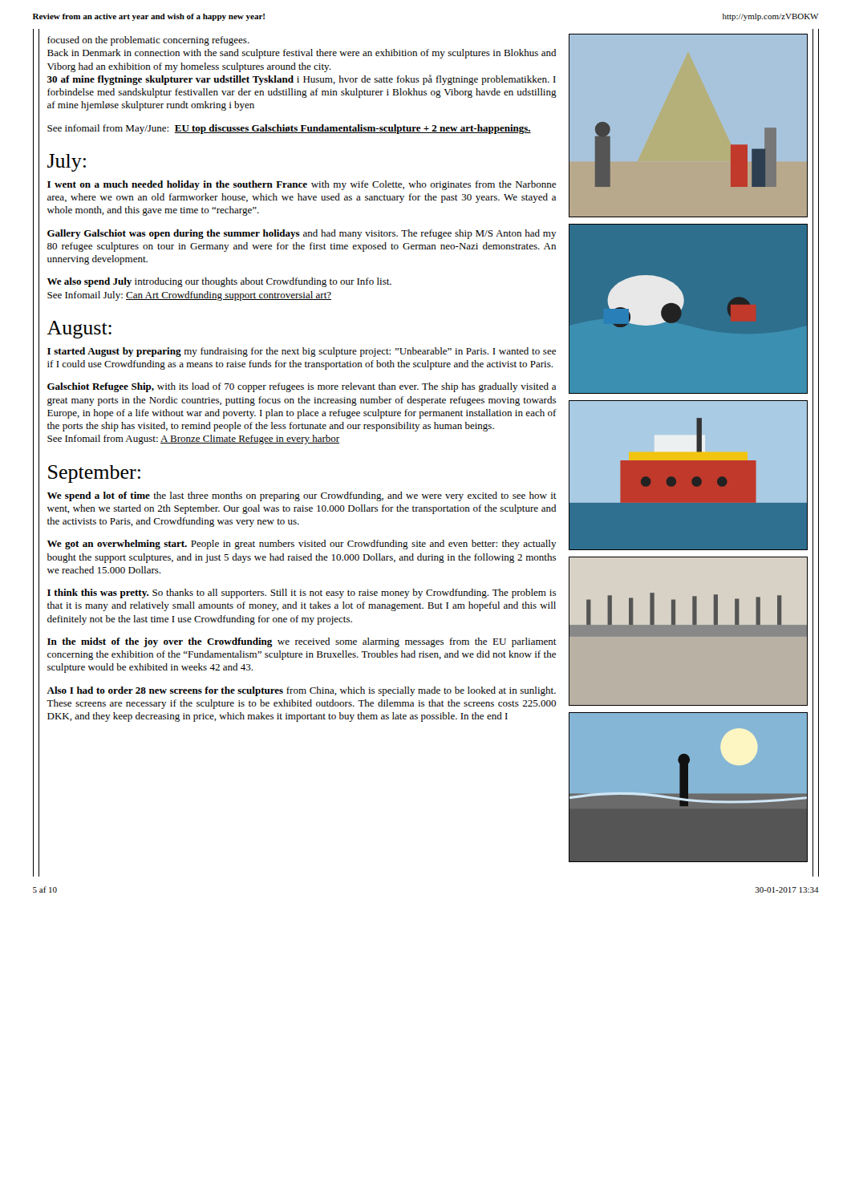Review from an active art year and wish of a happy new year!
http://ymlp.com/zVBOKW
focused on the problematic concerning refugees.
Back in Denmark in connection with the sand sculpture festival there were an exhibition of my sculptures in Blokhus and Viborg had an exhibition of my homeless sculptures around the city.
30 af mine flygtninge skulpturer var udstillet Tyskland i Husum, hvor de satte fokus på flygtninge problematikken. I forbindelse med sandskulptur festivallen var der en udstilling af min skulpturer i Blokhus og Viborg havde en udstilling af mine hjemløse skulpturer rundt omkring i byen
See infomail from May/June: EU top discusses Galschiøts Fundamentalism-sculpture + 2 new art-happenings.
July:
I went on a much needed holiday in the southern France with my wife Colette, who originates from the Narbonne area, where we own an old farmworker house, which we have used as a sanctuary for the past 30 years. We stayed a whole month, and this gave me time to “recharge”.
Gallery Galschiot was open during the summer holidays and had many visitors. The refugee ship M/S Anton had my 80 refugee sculptures on tour in Germany and were for the first time exposed to German neo-Nazi demonstrates. An unnerving development.
We also spend July introducing our thoughts about Crowdfunding to our Info list.
See Infomail July: Can Art Crowdfunding support controversial art?
August:
I started August by preparing my fundraising for the next big sculpture project: ”Unbearable” in Paris. I wanted to see if I could use Crowdfunding as a means to raise funds for the transportation of both the sculpture and the activist to Paris.
Galschiot Refugee Ship, with its load of 70 copper refugees is more relevant than ever. The ship has gradually visited a great many ports in the Nordic countries, putting focus on the increasing number of desperate refugees moving towards Europe, in hope of a life without war and poverty. I plan to place a refugee sculpture for permanent installation in each of the ports the ship has visited, to remind people of the less fortunate and our responsibility as human beings.
See Infomail from August: A Bronze Climate Refugee in every harbor
September:
We spend a lot of time the last three months on preparing our Crowdfunding, and we were very excited to see how it went, when we started on 2th September. Our goal was to raise 10.000 Dollars for the transportation of the sculpture and the activists to Paris, and Crowdfunding was very new to us.
We got an overwhelming start. People in great numbers visited our Crowdfunding site and even better: they actually bought the support sculptures, and in just 5 days we had raised the 10.000 Dollars, and during in the following 2 months we reached 15.000 Dollars.
I think this was pretty. So thanks to all supporters. Still it is not easy to raise money by Crowdfunding. The problem is that it is many and relatively small amounts of money, and it takes a lot of management. But I am hopeful and this will definitely not be the last time I use Crowdfunding for one of my projects.
In the midst of the joy over the Crowdfunding we received some alarming messages from the EU parliament concerning the exhibition of the “Fundamentalism” sculpture in Bruxelles. Troubles had risen, and we did not know if the sculpture would be exhibited in weeks 42 and 43.
Also I had to order 28 new screens for the sculptures from China, which is specially made to be looked at in sunlight. These screens are necessary if the sculpture is to be exhibited outdoors. The dilemma is that the screens costs 225.000 DKK, and they keep decreasing in price, which makes it important to buy them as late as possible. In the end I
5 af 10
30-01-2017 13:34